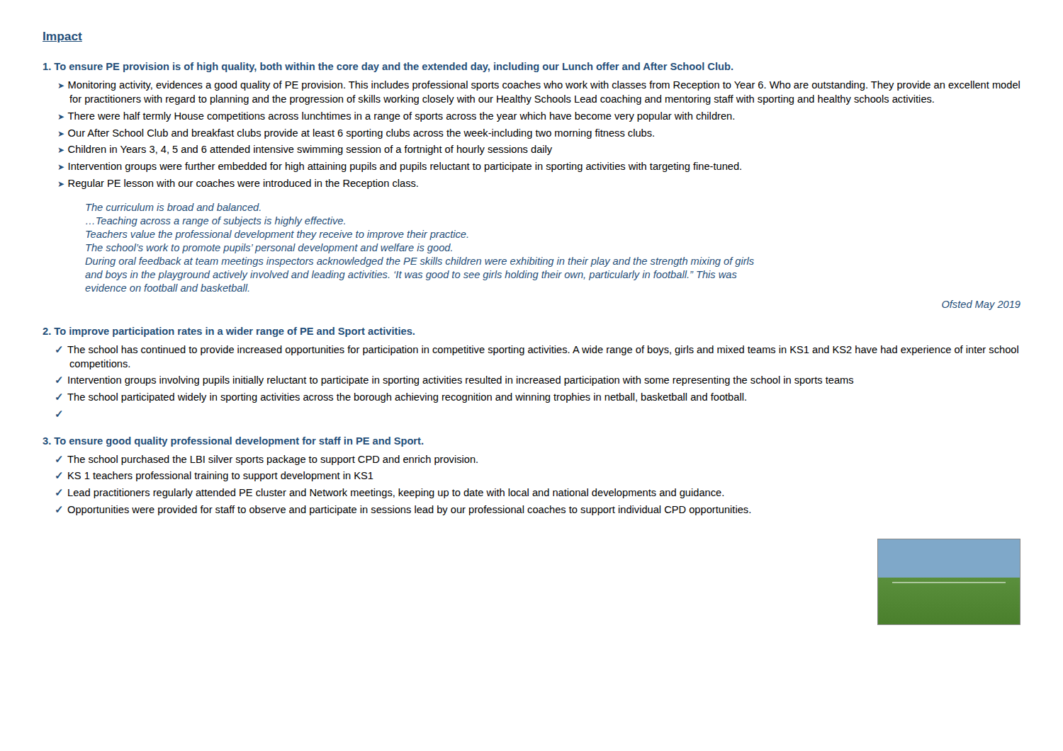Impact
1. To ensure PE provision is of high quality, both within the core day and the extended day, including our Lunch offer and After School Club.
Monitoring activity, evidences a good quality of PE provision. This includes professional sports coaches who work with classes from Reception to Year 6. Who are outstanding. They provide an excellent model for practitioners with regard to planning and the progression of skills working closely with our Healthy Schools Lead coaching and mentoring staff with sporting and healthy schools activities.
There were half termly House competitions across lunchtimes in a range of sports across the year which have become very popular with children.
Our After School Club and breakfast clubs provide at least 6 sporting clubs across the week-including two morning fitness clubs.
Children in Years 3, 4, 5 and 6 attended intensive swimming session of a fortnight of hourly sessions daily
Intervention groups were further embedded for high attaining pupils and pupils reluctant to participate in sporting activities with targeting fine-tuned.
Regular PE lesson with our coaches were introduced in the Reception class.
The curriculum is broad and balanced.
…Teaching across a range of subjects is highly effective.
Teachers value the professional development they receive to improve their practice.
The school’s work to promote pupils’ personal development and welfare is good.
During oral feedback at team meetings inspectors acknowledged the PE skills children were exhibiting in their play and the strength mixing of girls
and boys in the playground actively involved and leading activities. ‘It was good to see girls holding their own, particularly in football.” This was
evidence on football and basketball.
Ofsted May 2019
2. To improve participation rates in a wider range of PE and Sport activities.
The school has continued to provide increased opportunities for participation in competitive sporting activities. A wide range of boys, girls and mixed teams in KS1 and KS2 have had experience of inter school competitions.
Intervention groups involving pupils initially reluctant to participate in sporting activities resulted in increased participation with some representing the school in sports teams
The school participated widely in sporting activities across the borough achieving recognition and winning trophies in netball, basketball and football.
3. To ensure good quality professional development for staff in PE and Sport.
The school purchased the LBI silver sports package to support CPD and enrich provision.
KS 1 teachers professional training to support development in KS1
Lead practitioners regularly attended PE cluster and Network meetings, keeping up to date with local and national developments and guidance.
Opportunities were provided for staff to observe and participate in sessions lead by our professional coaches to support individual CPD opportunities.